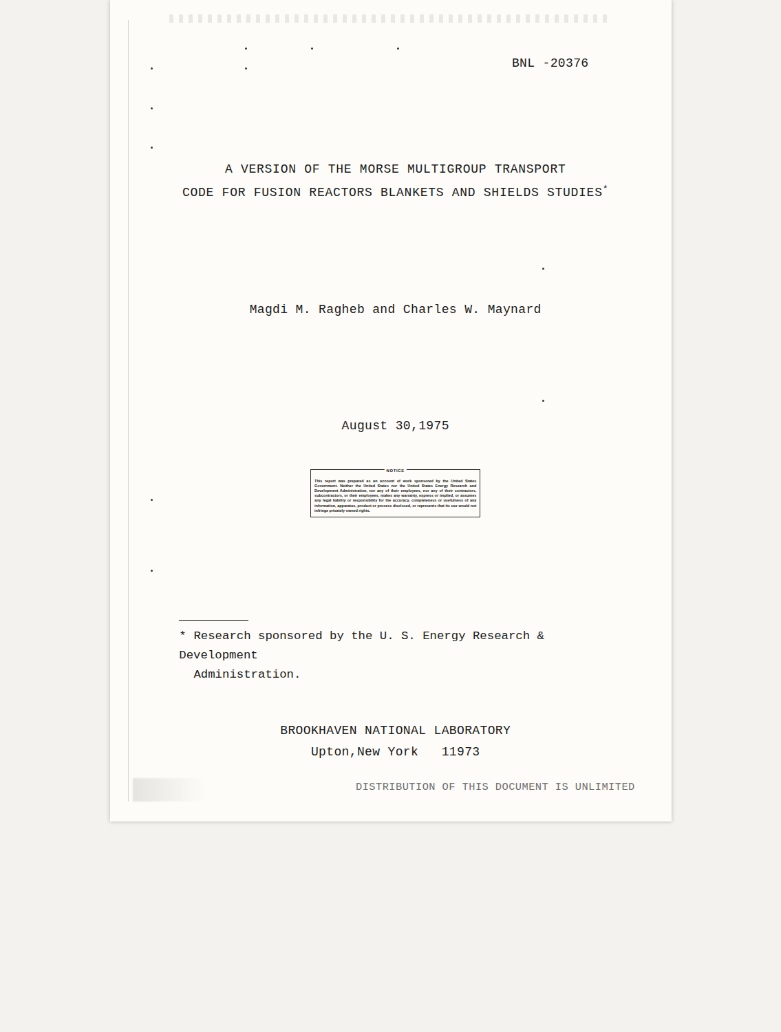⁠
BNL -20376
A Version of the Morse Multigroup Transport
Code for Fusion Reactors Blankets and Shields Studies*
Magdi M. Ragheb and Charles W. Maynard
August 30,1975
NOTICE
This report was prepared as an account of work sponsored by the United States Government. Neither the United States nor the United States Energy Research and Development Administration, nor any of their employees, nor any of their contractors, subcontractors, or their employees, makes any warranty, express or implied, or assumes any legal liability or responsibility for the accuracy, completeness or usefulness of any information, apparatus, product or process disclosed, or represents that its use would not infringe privately owned rights.
*Research sponsored by the U. S. Energy Research & Development Administration.
BROOKHAVEN NATIONAL LABORATORY
Upton,New York 11973
DISTRIBUTION OF THIS DOCUMENT IS UNLIMITED
⁠